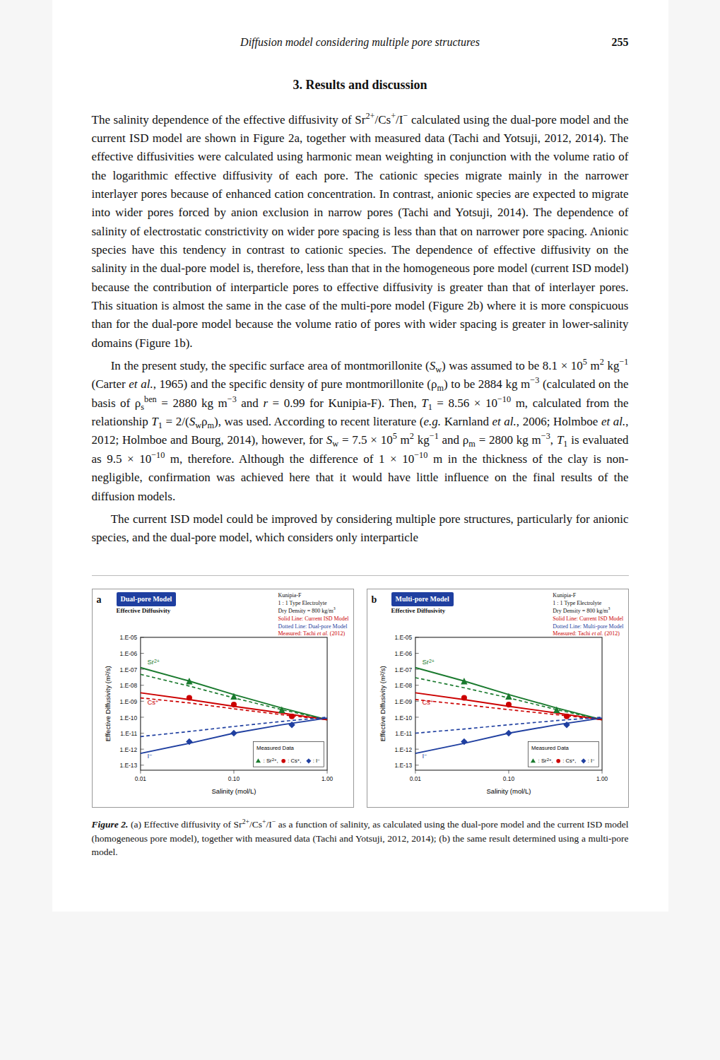Diffusion model considering multiple pore structures 255
3. Results and discussion
The salinity dependence of the effective diffusivity of Sr2+/Cs+/I− calculated using the dual-pore model and the current ISD model are shown in Figure 2a, together with measured data (Tachi and Yotsuji, 2012, 2014). The effective diffusivities were calculated using harmonic mean weighting in conjunction with the volume ratio of the logarithmic effective diffusivity of each pore. The cationic species migrate mainly in the narrower interlayer pores because of enhanced cation concentration. In contrast, anionic species are expected to migrate into wider pores forced by anion exclusion in narrow pores (Tachi and Yotsuji, 2014). The dependence of salinity of electrostatic constrictivity on wider pore spacing is less than that on narrower pore spacing. Anionic species have this tendency in contrast to cationic species. The dependence of effective diffusivity on the salinity in the dual-pore model is, therefore, less than that in the homogeneous pore model (current ISD model) because the contribution of interparticle pores to effective diffusivity is greater than that of interlayer pores. This situation is almost the same in the case of the multi-pore model (Figure 2b) where it is more conspicuous than for the dual-pore model because the volume ratio of pores with wider spacing is greater in lower-salinity domains (Figure 1b).
In the present study, the specific surface area of montmorillonite (Sw) was assumed to be 8.1 × 105 m2 kg−1 (Carter et al., 1965) and the specific density of pure montmorillonite (ρm) to be 2884 kg m−3 (calculated on the basis of ρsben = 2880 kg m−3 and r = 0.99 for Kunipia-F). Then, T1 = 8.56 × 10−10 m, calculated from the relationship T1 = 2/(Swρm), was used. According to recent literature (e.g. Karnland et al., 2006; Holmboe et al., 2012; Holmboe and Bourg, 2014), however, for Sw = 7.5 × 105 m2 kg−1 and ρm = 2800 kg m−3, T1 is evaluated as 9.5 × 10−10 m, therefore. Although the difference of 1 × 10−10 m in the thickness of the clay is non-negligible, confirmation was achieved here that it would have little influence on the final results of the diffusion models.
The current ISD model could be improved by considering multiple pore structures, particularly for anionic species, and the dual-pore model, which considers only interparticle
a Dual-pore Model Effective Diffusivity Kunipia-F
1 : 1 Type Electrolyte
Dry Density = 800 kg/m3
Solid Line: Current ISD Model
Dotted Line: Dual-pore Model
Measured: Tachi et al. (2012) 1.E-05 1.E-06 1.E-07 1.E-08 1.E-09 1.E-10 1.E-11 1.E-12 1.E-13 0.01 0.10 1.00 Salinity (mol/L) Effective Diffusivity (m²/s) Sr2+ Cs+ I− Measured Data : Sr2+, : Cs+, : I−
b Multi-pore Model Effective Diffusivity Kunipia-F
1 : 1 Type Electrolyte
Dry Density = 800 kg/m3
Solid Line: Current ISD Model
Dotted Line: Multi-pore Model
Measured: Tachi et al. (2012) 1.E-05 1.E-06 1.E-07 1.E-08 1.E-09 1.E-10 1.E-11 1.E-12 1.E-13 0.01 0.10 1.00 Salinity (mol/L) Effective Diffusivity (m²/s) Sr2+ Cs+ I− Measured Data : Sr2+, : Cs+, : I−
Figure 2. (a) Effective diffusivity of Sr2+/Cs+/I− as a function of salinity, as calculated using the dual-pore model and the current ISD model (homogeneous pore model), together with measured data (Tachi and Yotsuji, 2012, 2014); (b) the same result determined using a multi-pore model.